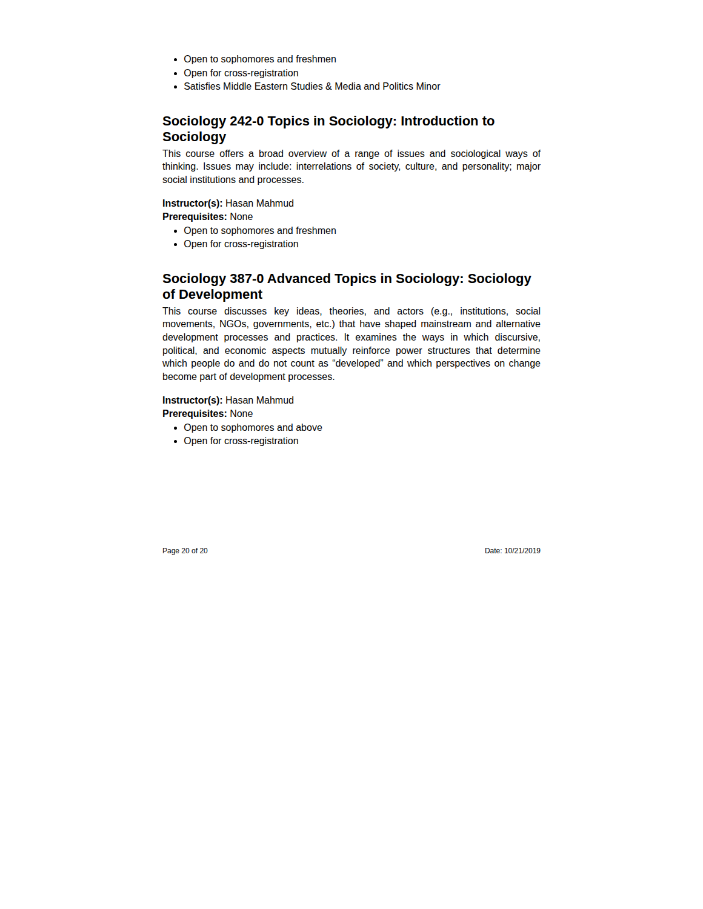Open to sophomores and freshmen
Open for cross-registration
Satisfies Middle Eastern Studies & Media and Politics Minor
Sociology 242-0 Topics in Sociology: Introduction to Sociology
This course offers a broad overview of a range of issues and sociological ways of thinking. Issues may include: interrelations of society, culture, and personality; major social institutions and processes.
Instructor(s): Hasan Mahmud
Prerequisites: None
Open to sophomores and freshmen
Open for cross-registration
Sociology 387-0 Advanced Topics in Sociology: Sociology of Development
This course discusses key ideas, theories, and actors (e.g., institutions, social movements, NGOs, governments, etc.) that have shaped mainstream and alternative development processes and practices. It examines the ways in which discursive, political, and economic aspects mutually reinforce power structures that determine which people do and do not count as “developed” and which perspectives on change become part of development processes.
Instructor(s): Hasan Mahmud
Prerequisites: None
Open to sophomores and above
Open for cross-registration
Page 20 of 20 Date: 10/21/2019